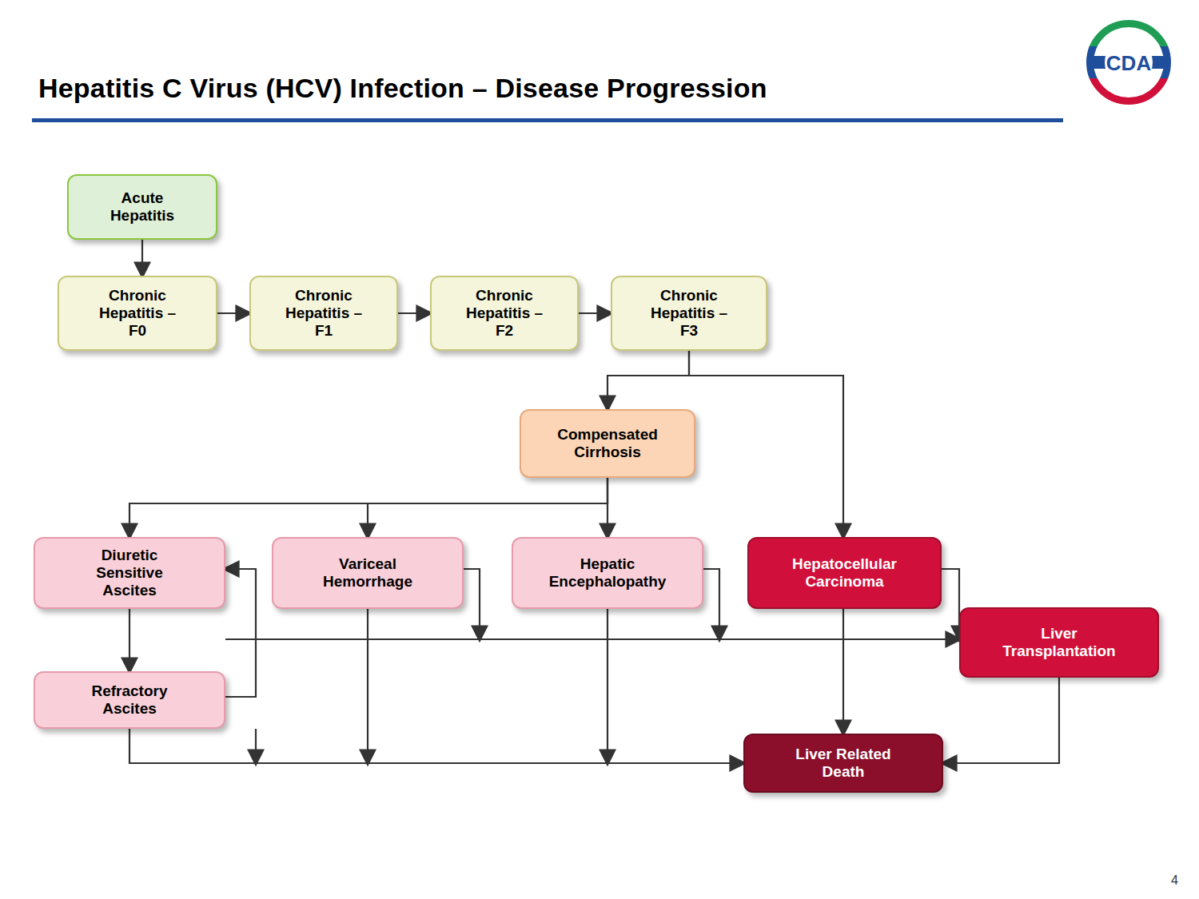CDA
Hepatitis C Virus (HCV) Infection – Disease Progression
Acute
Hepatitis
Chronic
Hepatitis –
F0
Chronic
Hepatitis –
F1
Chronic
Hepatitis –
F2
Chronic
Hepatitis –
F3
Compensated
Cirrhosis
Diuretic
Sensitive
Ascites
Variceal
Hemorrhage
Hepatic
Encephalopathy
Hepatocellular
Carcinoma
Liver
Transplantation
Refractory
Ascites
Liver Related
Death
4